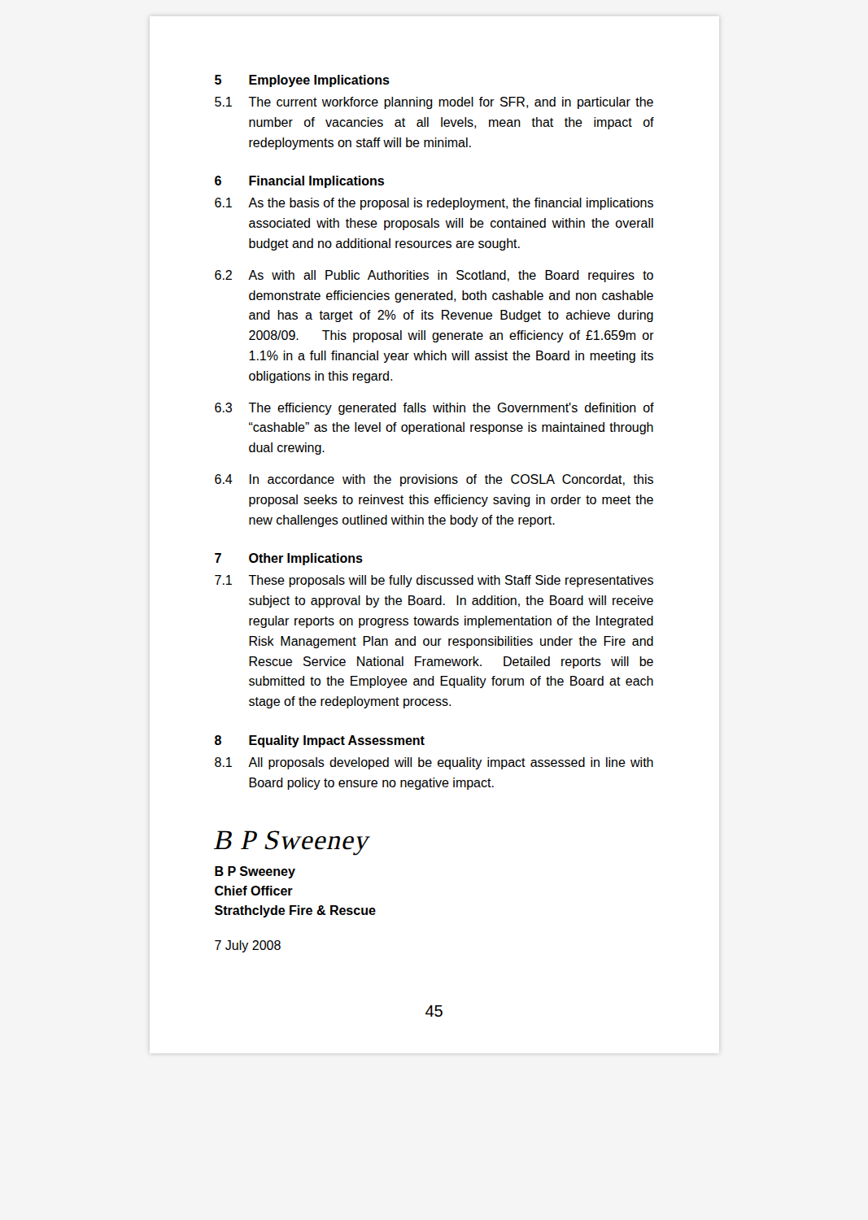5 Employee Implications
5.1 The current workforce planning model for SFR, and in particular the number of vacancies at all levels, mean that the impact of redeployments on staff will be minimal.
6 Financial Implications
6.1 As the basis of the proposal is redeployment, the financial implications associated with these proposals will be contained within the overall budget and no additional resources are sought.
6.2 As with all Public Authorities in Scotland, the Board requires to demonstrate efficiencies generated, both cashable and non cashable and has a target of 2% of its Revenue Budget to achieve during 2008/09. This proposal will generate an efficiency of £1.659m or 1.1% in a full financial year which will assist the Board in meeting its obligations in this regard.
6.3 The efficiency generated falls within the Government's definition of “cashable” as the level of operational response is maintained through dual crewing.
6.4 In accordance with the provisions of the COSLA Concordat, this proposal seeks to reinvest this efficiency saving in order to meet the new challenges outlined within the body of the report.
7 Other Implications
7.1 These proposals will be fully discussed with Staff Side representatives subject to approval by the Board. In addition, the Board will receive regular reports on progress towards implementation of the Integrated Risk Management Plan and our responsibilities under the Fire and Rescue Service National Framework. Detailed reports will be submitted to the Employee and Equality forum of the Board at each stage of the redeployment process.
8 Equality Impact Assessment
8.1 All proposals developed will be equality impact assessed in line with Board policy to ensure no negative impact.
B P Sweeney
B P Sweeney
Chief Officer
Strathclyde Fire & Rescue
7 July 2008
45